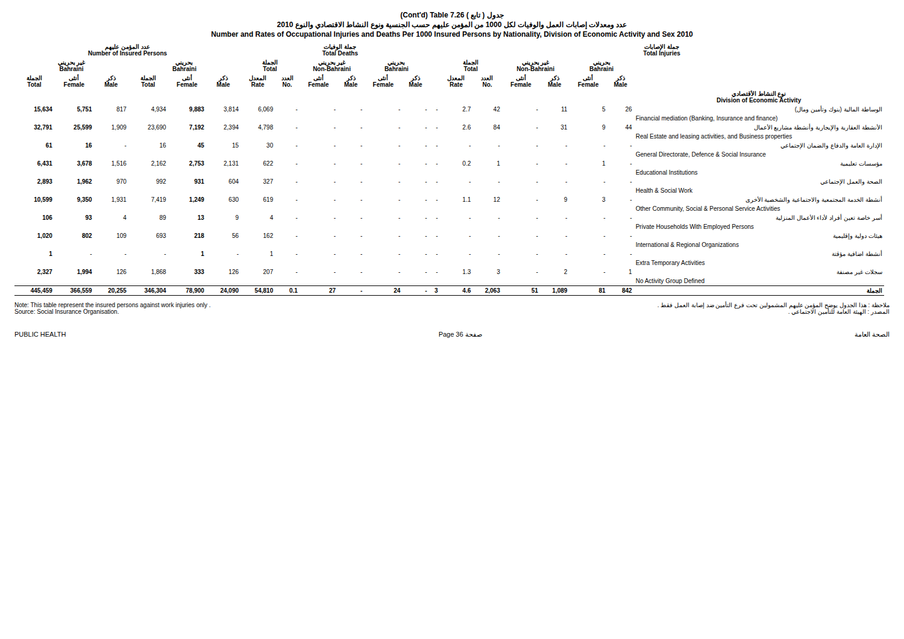(Cont'd) Table 7.26 جدول ( تابع )
عدد ومعدلات إصابات العمل والوفيات لكل 1000 من المؤمن عليهم حسب الجنسية ونوع النشاط الاقتصادي والنوع 2010
Number and Rates of Occupational Injuries and Deaths Per 1000 Insured Persons by Nationality, Division of Economic Activity and Sex 2010
| عدد المؤمن عليهم Number of Insured Persons | جملة الوفيات Total Deaths | جملة الإصابات Total Injuries | |
| --- | --- | --- | --- |
| غير بحريني Bahraini | بحريني Bahraini | الجملة Total | غير بحريني Non-Bahraini | بحريني Bahraini | | الجملة Total | غير بحريني Non-Bahraini | بحريني Bahraini | |
| الجملة Total | أنثى Female | ذكر Male | الجملة Total | أنثى Female | ذكر Male | المعدل Rate | العدد No. | أنثى Female | ذكر Male | أنثى Female | ذكر Male | | المعدل Rate | العدد No. | أنثى Female | ذكر Male | أنثى Female | ذكر Male |
| | | | | نوع النشاط الأقتصادي Division of Economic Activity |
| 15,634 | 5,751 | 817 | 4,934 | 9,883 | 3,814 | 6,069 | - | - | - | - | - | - | 2.7 | 42 | - | 11 | 5 | 26 | الوساطة المالية (بنوك وتأمين ومال) |
| | Financial mediation (Banking, Insurance and finance) |
| 32,791 | 25,599 | 1,909 | 23,690 | 7,192 | 2,394 | 4,798 | - | - | - | - | - | - | 2.6 | 84 | - | 31 | 9 | 44 | الأنشطة العقارية والإيجارية وأنشطة مشاريع الأعمال |
| | Real Estate and leasing activities, and Business properties |
| 61 | 16 | - | 16 | 45 | 15 | 30 | - | - | - | - | - | - | - | - | - | - | - | - | الإدارة العامة والدفاع والضمان الإجتماعي |
| | General Directorate, Defence & Social Insurance |
| 6,431 | 3,678 | 1,516 | 2,162 | 2,753 | 2,131 | 622 | - | - | - | - | - | - | 0.2 | 1 | - | - | 1 | - | مؤسسات تعليمية |
| | Educational Institutions |
| 2,893 | 1,962 | 970 | 992 | 931 | 604 | 327 | - | - | - | - | - | - | - | - | - | - | - | - | الصحة والعمل الإجتماعي |
| | Health & Social Work |
| 10,599 | 9,350 | 1,931 | 7,419 | 1,249 | 630 | 619 | - | - | - | - | - | - | 1.1 | 12 | - | 9 | 3 | - | أنشطة الخدمة المجتمعية والاجتماعية والشخصية الأخرى |
| | Other Community, Social & Personal Service Activities |
| 106 | 93 | 4 | 89 | 13 | 9 | 4 | - | - | - | - | - | - | - | - | - | - | - | - | أسر خاصة تعين أفراد لأداء الأعمال المنزلية |
| | Private Households With Employed Persons |
| 1,020 | 802 | 109 | 693 | 218 | 56 | 162 | - | - | - | - | - | - | - | - | - | - | - | - | هيئات دولية وإقليمية |
| | International & Regional Organizations |
| 1 | - | - | - | 1 | - | 1 | - | - | - | - | - | - | - | - | - | - | - | - | أنشطة اضافية مؤقتة |
| | Extra Temporary Activities |
| 2,327 | 1,994 | 126 | 1,868 | 333 | 126 | 207 | - | - | - | - | - | - | 1.3 | 3 | - | 2 | - | 1 | سجلات غير مصنفة |
| | No Activity Group Defined |
| 445,459 | 366,559 | 20,255 | 346,304 | 78,900 | 24,090 | 54,810 | 0.1 | 27 | - | 24 | - | 3 | 4.6 | 2,063 | 51 | 1,089 | 81 | 842 | الجملة |
Note: This table represent the insured persons against work injuries only .
ملاحظة : هذا الجدول يوضح المؤمن عليهم المشمولين تحت فرع التأمين ضد إصابة العمل فقط .
Source: Social Insurance Organisation.
المصدر : الهيئة العامة للتأمين الاجتماعي .
PUBLIC HEALTH
Page 36 صفحة
الصحة العامة